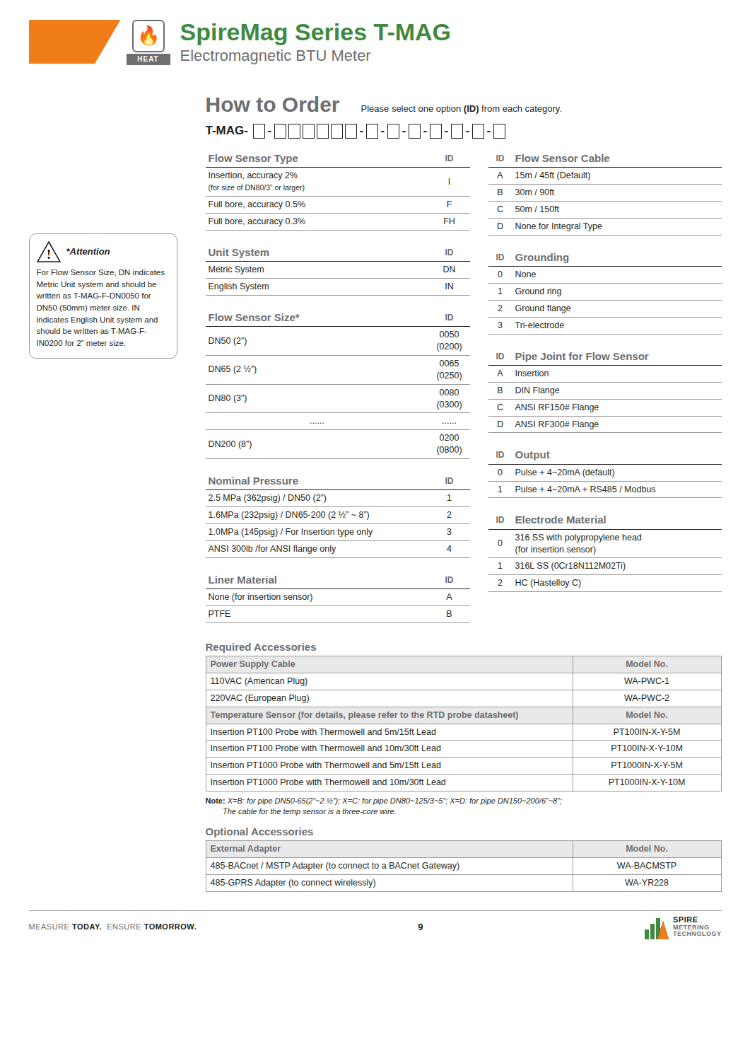🔥
HEAT
SpireMag Series T-MAG
Electromagnetic BTU Meter
How to Order
Please select one option (ID) from each category.
!
*Attention
For Flow Sensor Size, DN indicates Metric Unit system and should be written as T-MAG-F-DN0050 for DN50 (50mm) meter size. IN indicates English Unit system and should be written as T-MAG-F-IN0200 for 2” meter size.
T-MAG- - - - - - - - -
| Flow Sensor Type | ID |
| --- | --- |
| Insertion, accuracy 2% (for size of DN80/3” or larger) | I |
| Full bore, accuracy 0.5% | F |
| Full bore, accuracy 0.3% | FH |
| Unit System | ID |
| --- | --- |
| Metric System | DN |
| English System | IN |
| Flow Sensor Size* | ID |
| --- | --- |
| DN50 (2”) | 0050 (0200) |
| DN65 (2 ½”) | 0065 (0250) |
| DN80 (3”) | 0080 (0300) |
| ...... | ...... |
| DN200 (8”) | 0200 (0800) |
| Nominal Pressure | ID |
| --- | --- |
| 2.5 MPa (362psig) / DN50 (2”) | 1 |
| 1.6MPa (232psig) / DN65-200 (2 ½” ~ 8”) | 2 |
| 1.0MPa (145psig) / For Insertion type only | 3 |
| ANSI 300lb /for ANSI flange only | 4 |
| Liner Material | ID |
| --- | --- |
| None (for insertion sensor) | A |
| PTFE | B |
| ID | Flow Sensor Cable |
| --- | --- |
| A | 15m / 45ft (Default) |
| B | 30m / 90ft |
| C | 50m / 150ft |
| D | None for Integral Type |
| ID | Grounding |
| --- | --- |
| 0 | None |
| 1 | Ground ring |
| 2 | Ground flange |
| 3 | Tri-electrode |
| ID | Pipe Joint for Flow Sensor |
| --- | --- |
| A | Insertion |
| B | DIN Flange |
| C | ANSI RF150# Flange |
| D | ANSI RF300# Flange |
| ID | Output |
| --- | --- |
| 0 | Pulse + 4~20mA (default) |
| 1 | Pulse + 4~20mA + RS485 / Modbus |
| ID | Electrode Material |
| --- | --- |
| 0 | 316 SS with polypropylene head (for insertion sensor) |
| 1 | 316L SS (0Cr18N112M02Ti) |
| 2 | HC (Hastelloy C) |
Required Accessories
| Power Supply Cable | Model No. |
| --- | --- |
| 110VAC (American Plug) | WA-PWC-1 |
| 220VAC (European Plug) | WA-PWC-2 |
| Temperature Sensor (for details, please refer to the RTD probe datasheet) | Model No. |
| Insertion PT100 Probe with Thermowell and 5m/15ft Lead | PT100IN-X-Y-5M |
| Insertion PT100 Probe with Thermowell and 10m/30ft Lead | PT100IN-X-Y-10M |
| Insertion PT1000 Probe with Thermowell and 5m/15ft Lead | PT1000IN-X-Y-5M |
| Insertion PT1000 Probe with Thermowell and 10m/30ft Lead | PT1000IN-X-Y-10M |
Note: X=B: for pipe DN50-65(2”~2 ½”); X=C: for pipe DN80~125/3~5”; X=D: for pipe DN150~200/6”~8”;
The cable for the temp sensor is a three-core wire.
Optional Accessories
| External Adapter | Model No. |
| --- | --- |
| 485-BACnet / MSTP Adapter (to connect to a BACnet Gateway) | WA-BACMSTP |
| 485-GPRS Adapter (to connect wirelessly) | WA-YR228 |
MEASURE TODAY. ENSURE TOMORROW.
9
SPIRE
METERING
TECHNOLOGY